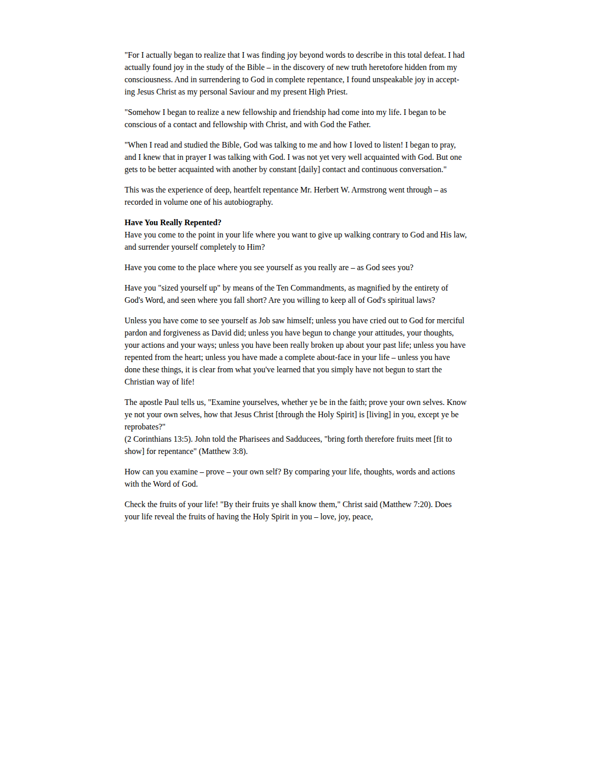"For I actually began to realize that I was finding joy beyond words to describe in this total defeat. I had actually found joy in the study of the Bible – in the discovery of new truth heretofore hidden from my consciousness. And in surrendering to God in complete repentance, I found unspeakable joy in accept-ing Jesus Christ as my personal Saviour and my present High Priest.
"Somehow I began to realize a new fellowship and friendship had come into my life. I began to be conscious of a contact and fellowship with Christ, and with God the Father.
"When I read and studied the Bible, God was talking to me and how I loved to listen! I began to pray, and I knew that in prayer I was talking with God. I was not yet very well acquainted with God. But one gets to be better acquainted with another by constant [daily] contact and continuous conversation."
This was the experience of deep, heartfelt repentance Mr. Herbert W. Armstrong went through – as recorded in volume one of his autobiography.
Have You Really Repented?
Have you come to the point in your life where you want to give up walking contrary to God and His law, and surrender yourself completely to Him?
Have you come to the place where you see yourself as you really are – as God sees you?
Have you "sized yourself up" by means of the Ten Commandments, as magnified by the entirety of God's Word, and seen where you fall short? Are you willing to keep all of God's spiritual laws?
Unless you have come to see yourself as Job saw himself; unless you have cried out to God for merciful pardon and forgiveness as David did; unless you have begun to change your attitudes, your thoughts, your actions and your ways; unless you have been really broken up about your past life; unless you have repented from the heart; unless you have made a complete about-face in your life – unless you have done these things, it is clear from what you've learned that you simply have not begun to start the Christian way of life!
The apostle Paul tells us, "Examine yourselves, whether ye be in the faith; prove your own selves. Know ye not your own selves, how that Jesus Christ [through the Holy Spirit] is [living] in you, except ye be reprobates?"
(2 Corinthians 13:5). John told the Pharisees and Sadducees, "bring forth therefore fruits meet [fit to show] for repentance" (Matthew 3:8).
How can you examine – prove – your own self? By comparing your life, thoughts, words and actions with the Word of God.
Check the fruits of your life! "By their fruits ye shall know them," Christ said (Matthew 7:20). Does your life reveal the fruits of having the Holy Spirit in you – love, joy, peace,